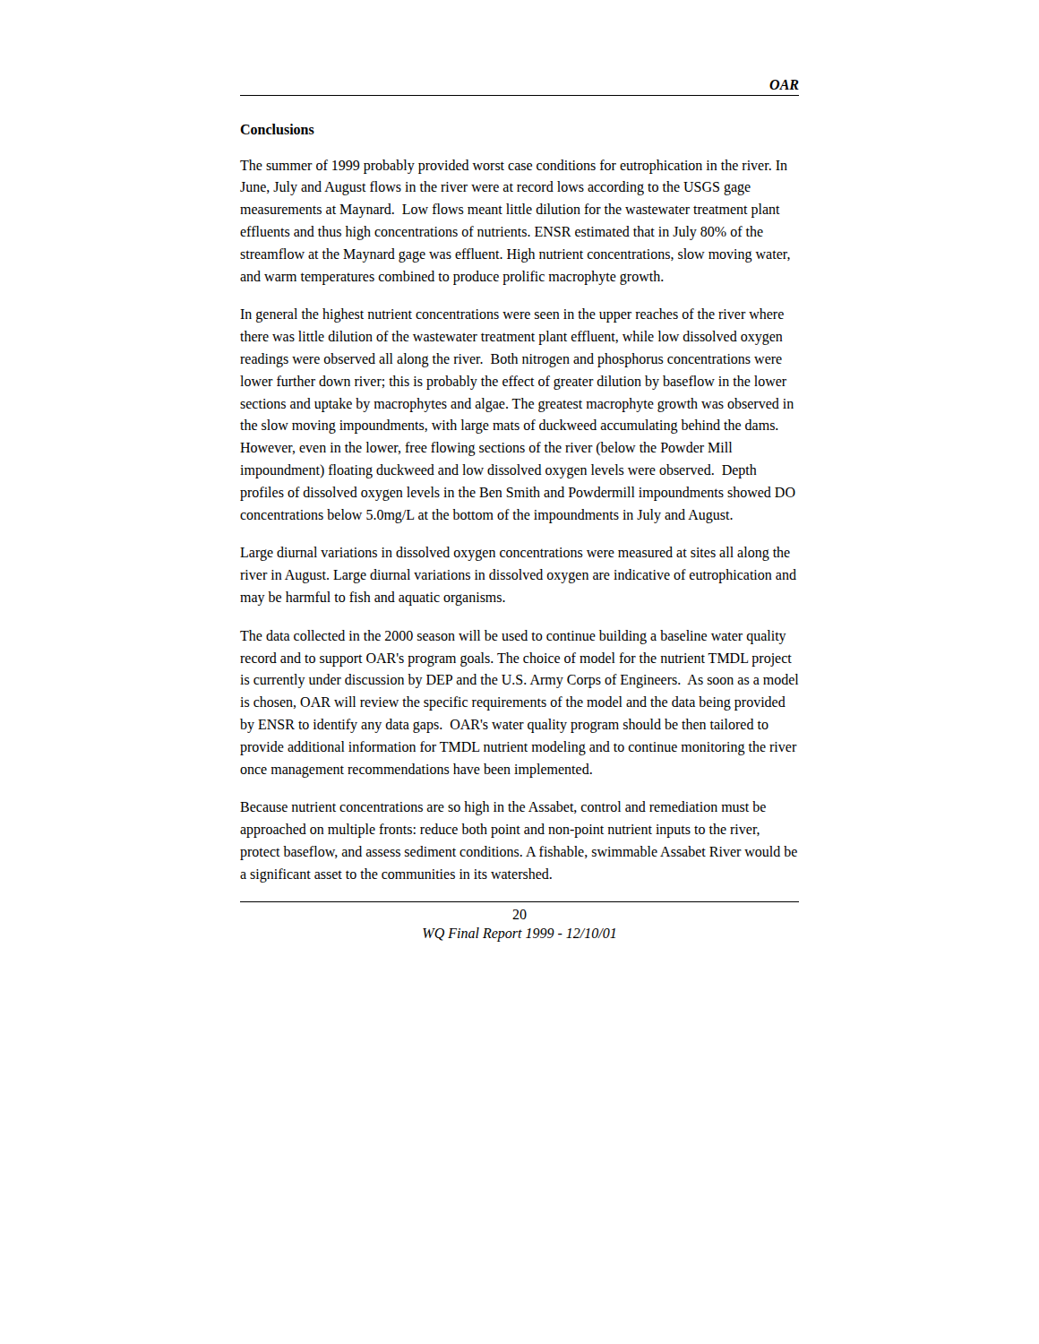OAR
Conclusions
The summer of 1999 probably provided worst case conditions for eutrophication in the river. In June, July and August flows in the river were at record lows according to the USGS gage measurements at Maynard. Low flows meant little dilution for the wastewater treatment plant effluents and thus high concentrations of nutrients. ENSR estimated that in July 80% of the streamflow at the Maynard gage was effluent. High nutrient concentrations, slow moving water, and warm temperatures combined to produce prolific macrophyte growth.
In general the highest nutrient concentrations were seen in the upper reaches of the river where there was little dilution of the wastewater treatment plant effluent, while low dissolved oxygen readings were observed all along the river. Both nitrogen and phosphorus concentrations were lower further down river; this is probably the effect of greater dilution by baseflow in the lower sections and uptake by macrophytes and algae. The greatest macrophyte growth was observed in the slow moving impoundments, with large mats of duckweed accumulating behind the dams. However, even in the lower, free flowing sections of the river (below the Powder Mill impoundment) floating duckweed and low dissolved oxygen levels were observed. Depth profiles of dissolved oxygen levels in the Ben Smith and Powdermill impoundments showed DO concentrations below 5.0mg/L at the bottom of the impoundments in July and August.
Large diurnal variations in dissolved oxygen concentrations were measured at sites all along the river in August. Large diurnal variations in dissolved oxygen are indicative of eutrophication and may be harmful to fish and aquatic organisms.
The data collected in the 2000 season will be used to continue building a baseline water quality record and to support OAR's program goals. The choice of model for the nutrient TMDL project is currently under discussion by DEP and the U.S. Army Corps of Engineers. As soon as a model is chosen, OAR will review the specific requirements of the model and the data being provided by ENSR to identify any data gaps. OAR's water quality program should be then tailored to provide additional information for TMDL nutrient modeling and to continue monitoring the river once management recommendations have been implemented.
Because nutrient concentrations are so high in the Assabet, control and remediation must be approached on multiple fronts: reduce both point and non-point nutrient inputs to the river, protect baseflow, and assess sediment conditions. A fishable, swimmable Assabet River would be a significant asset to the communities in its watershed.
20
WQ Final Report 1999 - 12/10/01